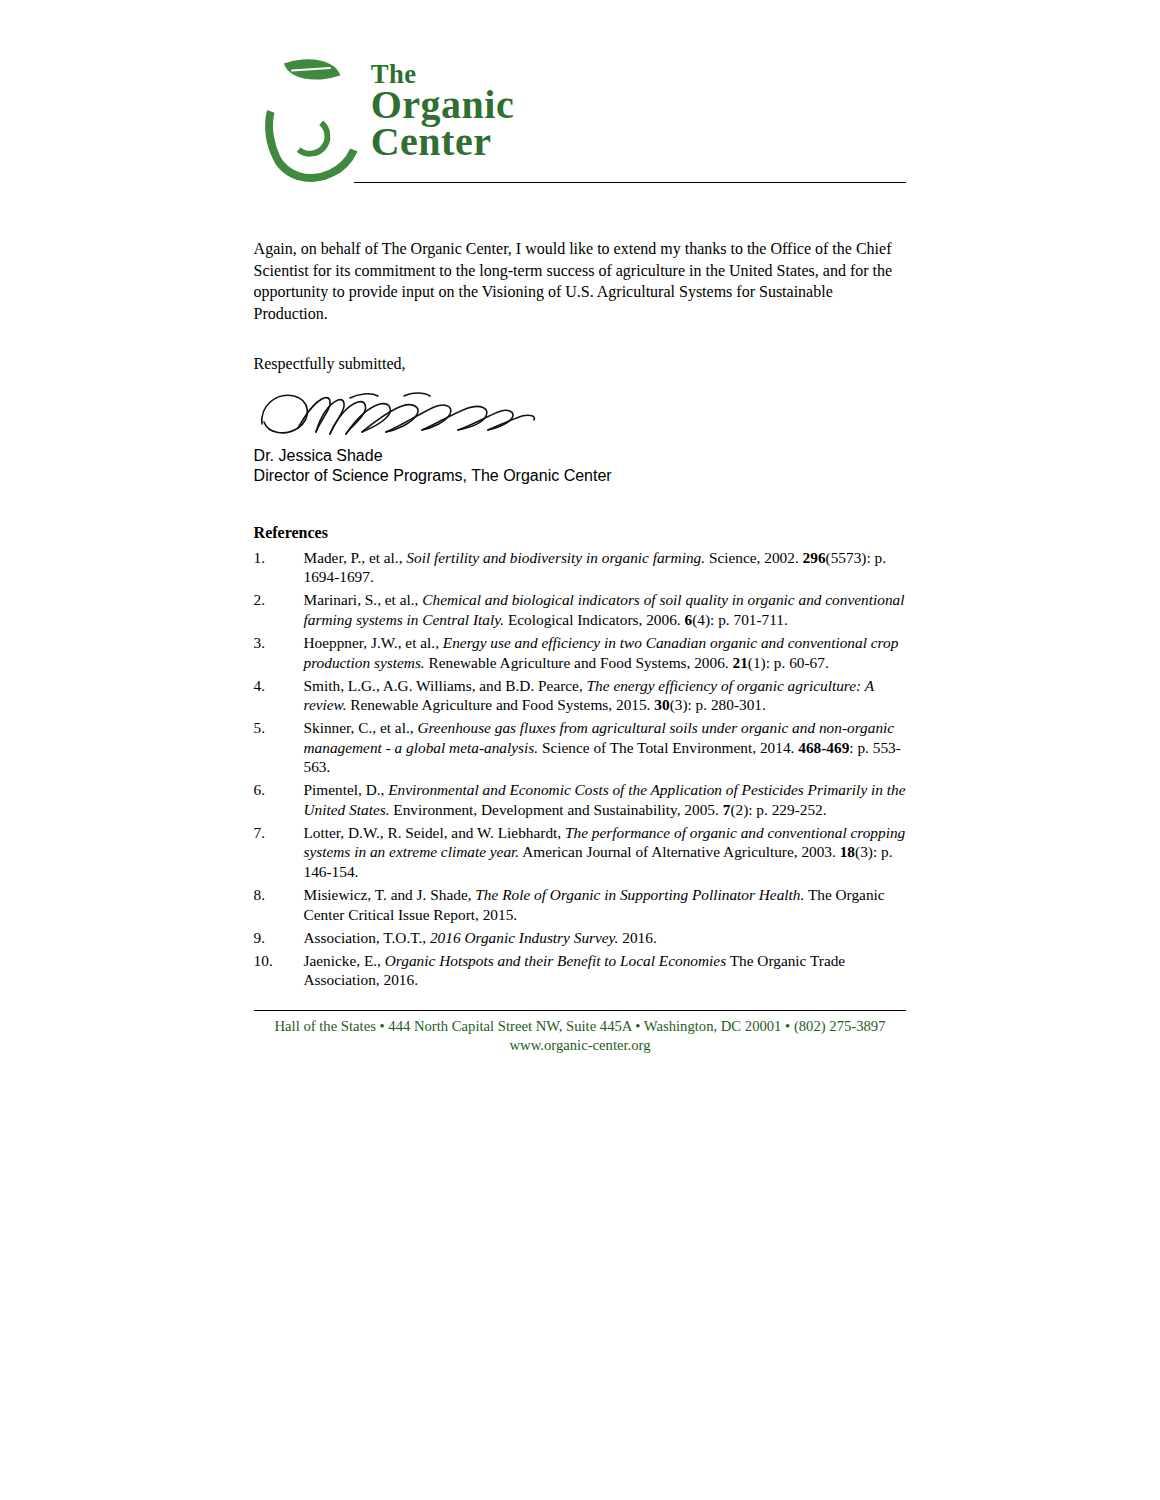The Organic Center
Again, on behalf of The Organic Center, I would like to extend my thanks to the Office of the Chief Scientist for its commitment to the long-term success of agriculture in the United States, and for the opportunity to provide input on the Visioning of U.S. Agricultural Systems for Sustainable Production.
Respectfully submitted,
Dr. Jessica Shade
Director of Science Programs, The Organic Center
References
1. Mader, P., et al., Soil fertility and biodiversity in organic farming. Science, 2002. 296(5573): p. 1694-1697.
2. Marinari, S., et al., Chemical and biological indicators of soil quality in organic and conventional farming systems in Central Italy. Ecological Indicators, 2006. 6(4): p. 701-711.
3. Hoeppner, J.W., et al., Energy use and efficiency in two Canadian organic and conventional crop production systems. Renewable Agriculture and Food Systems, 2006. 21(1): p. 60-67.
4. Smith, L.G., A.G. Williams, and B.D. Pearce, The energy efficiency of organic agriculture: A review. Renewable Agriculture and Food Systems, 2015. 30(3): p. 280-301.
5. Skinner, C., et al., Greenhouse gas fluxes from agricultural soils under organic and non-organic management - a global meta-analysis. Science of The Total Environment, 2014. 468-469: p. 553-563.
6. Pimentel, D., Environmental and Economic Costs of the Application of Pesticides Primarily in the United States. Environment, Development and Sustainability, 2005. 7(2): p. 229-252.
7. Lotter, D.W., R. Seidel, and W. Liebhardt, The performance of organic and conventional cropping systems in an extreme climate year. American Journal of Alternative Agriculture, 2003. 18(3): p. 146-154.
8. Misiewicz, T. and J. Shade, The Role of Organic in Supporting Pollinator Health. The Organic Center Critical Issue Report, 2015.
9. Association, T.O.T., 2016 Organic Industry Survey. 2016.
10. Jaenicke, E., Organic Hotspots and their Benefit to Local Economies The Organic Trade Association, 2016.
Hall of the States • 444 North Capital Street NW, Suite 445A • Washington, DC 20001 • (802) 275-3897
www.organic-center.org